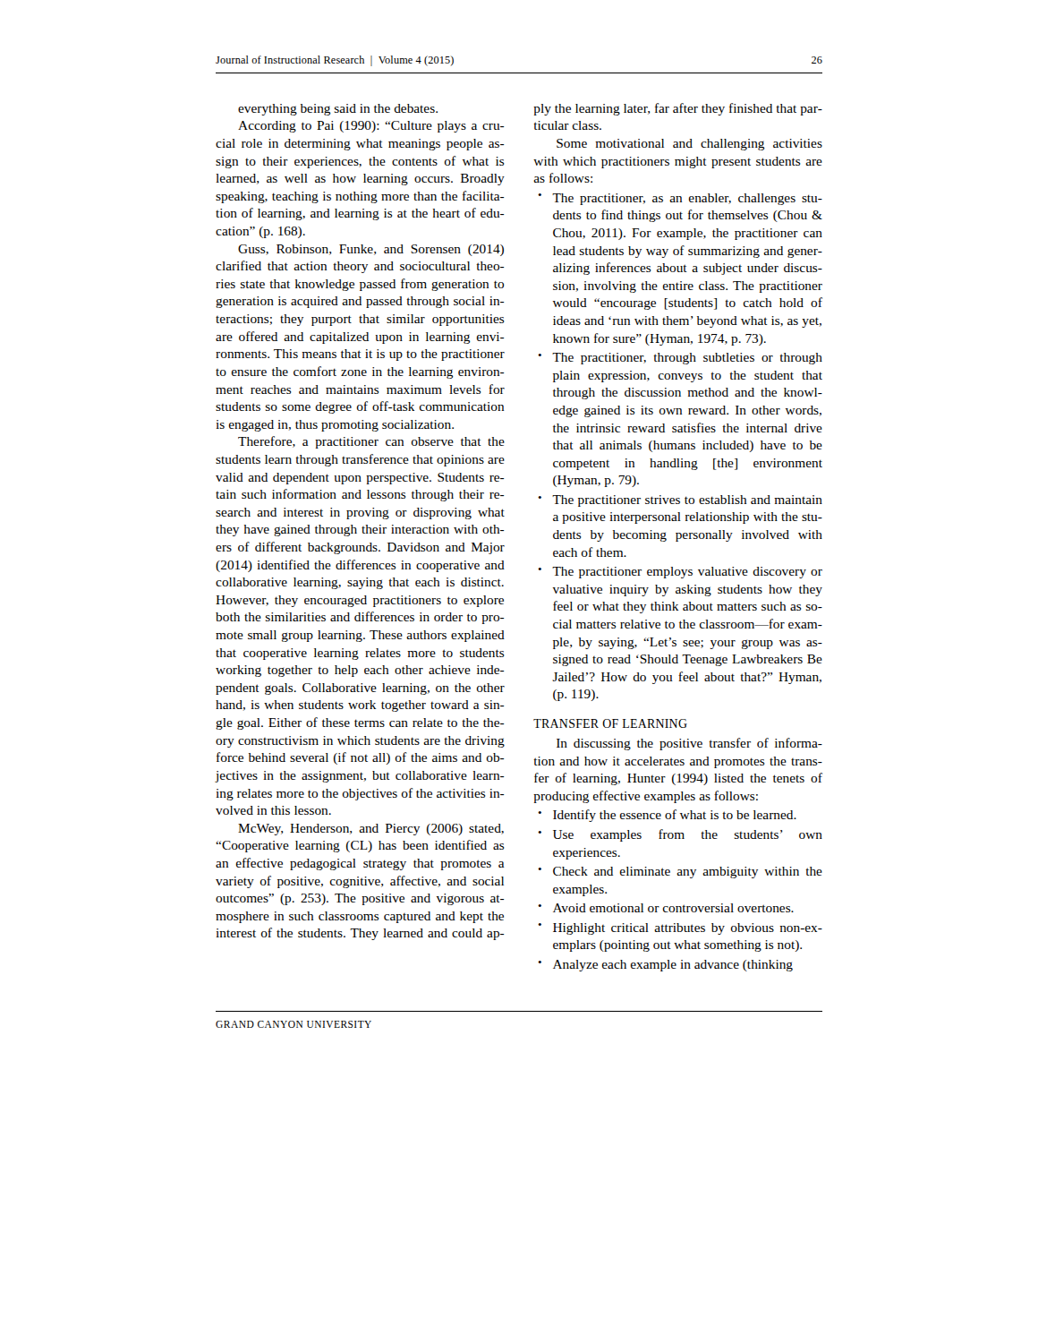Journal of Instructional Research | Volume 4 (2015) 26
everything being said in the debates.
According to Pai (1990): “Culture plays a crucial role in determining what meanings people assign to their experiences, the contents of what is learned, as well as how learning occurs. Broadly speaking, teaching is nothing more than the facilitation of learning, and learning is at the heart of education” (p. 168).
Guss, Robinson, Funke, and Sorensen (2014) clarified that action theory and sociocultural theories state that knowledge passed from generation to generation is acquired and passed through social interactions; they purport that similar opportunities are offered and capitalized upon in learning environments. This means that it is up to the practitioner to ensure the comfort zone in the learning environment reaches and maintains maximum levels for students so some degree of off-task communication is engaged in, thus promoting socialization.
Therefore, a practitioner can observe that the students learn through transference that opinions are valid and dependent upon perspective. Students retain such information and lessons through their research and interest in proving or disproving what they have gained through their interaction with others of different backgrounds. Davidson and Major (2014) identified the differences in cooperative and collaborative learning, saying that each is distinct. However, they encouraged practitioners to explore both the similarities and differences in order to promote small group learning. These authors explained that cooperative learning relates more to students working together to help each other achieve independent goals. Collaborative learning, on the other hand, is when students work together toward a single goal. Either of these terms can relate to the theory constructivism in which students are the driving force behind several (if not all) of the aims and objectives in the assignment, but collaborative learning relates more to the objectives of the activities involved in this lesson.
McWey, Henderson, and Piercy (2006) stated, “Cooperative learning (CL) has been identified as an effective pedagogical strategy that promotes a variety of positive, cognitive, affective, and social outcomes” (p. 253). The positive and vigorous atmosphere in such classrooms captured and kept the interest of the students. They learned and could apply the learning later, far after they finished that particular class.
Some motivational and challenging activities with which practitioners might present students are as follows:
The practitioner, as an enabler, challenges students to find things out for themselves (Chou & Chou, 2011). For example, the practitioner can lead students by way of summarizing and generalizing inferences about a subject under discussion, involving the entire class. The practitioner would “encourage [students] to catch hold of ideas and ‘run with them’ beyond what is, as yet, known for sure” (Hyman, 1974, p. 73).
The practitioner, through subtleties or through plain expression, conveys to the student that through the discussion method and the knowledge gained is its own reward. In other words, the intrinsic reward satisfies the internal drive that all animals (humans included) have to be competent in handling [the] environment (Hyman, p. 79).
The practitioner strives to establish and maintain a positive interpersonal relationship with the students by becoming personally involved with each of them.
The practitioner employs valuative discovery or valuative inquiry by asking students how they feel or what they think about matters such as social matters relative to the classroom—for example, by saying, “Let’s see; your group was assigned to read ‘Should Teenage Lawbreakers Be Jailed’? How do you feel about that?” Hyman, (p. 119).
TRANSFER OF LEARNING
In discussing the positive transfer of information and how it accelerates and promotes the transfer of learning, Hunter (1994) listed the tenets of producing effective examples as follows:
Identify the essence of what is to be learned.
Use examples from the students’ own experiences.
Check and eliminate any ambiguity within the examples.
Avoid emotional or controversial overtones.
Highlight critical attributes by obvious non-exemplars (pointing out what something is not).
Analyze each example in advance (thinking
GRAND CANYON UNIVERSITY